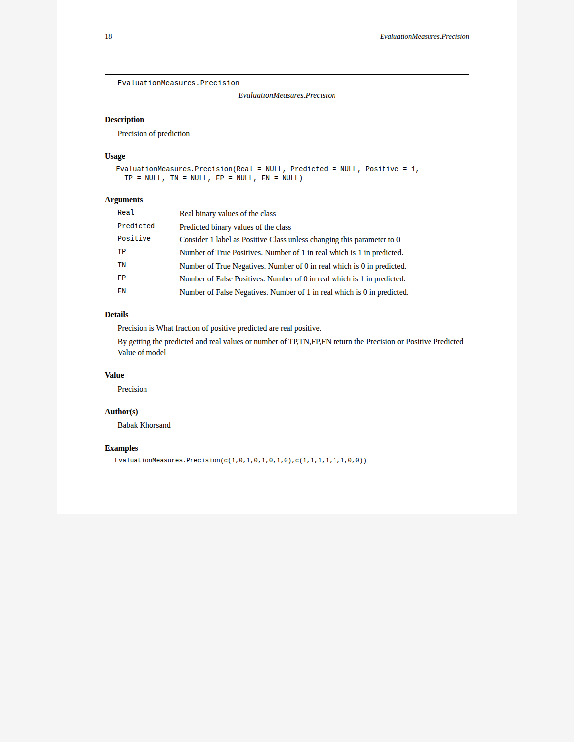18 EvaluationMeasures.Precision
EvaluationMeasures.Precision
EvaluationMeasures.Precision
Description
Precision of prediction
Usage
EvaluationMeasures.Precision(Real = NULL, Predicted = NULL, Positive = 1,
  TP = NULL, TN = NULL, FP = NULL, FN = NULL)
Arguments
Real
Real binary values of the class
Predicted
Predicted binary values of the class
Positive
Consider 1 label as Positive Class unless changing this parameter to 0
TP
Number of True Positives. Number of 1 in real which is 1 in predicted.
TN
Number of True Negatives. Number of 0 in real which is 0 in predicted.
FP
Number of False Positives. Number of 0 in real which is 1 in predicted.
FN
Number of False Negatives. Number of 1 in real which is 0 in predicted.
Details
Precision is What fraction of positive predicted are real positive.
By getting the predicted and real values or number of TP,TN,FP,FN return the Precision or Positive Predicted Value of model
Value
Precision
Author(s)
Babak Khorsand
Examples
EvaluationMeasures.Precision(c(1,0,1,0,1,0,1,0),c(1,1,1,1,1,1,0,0))